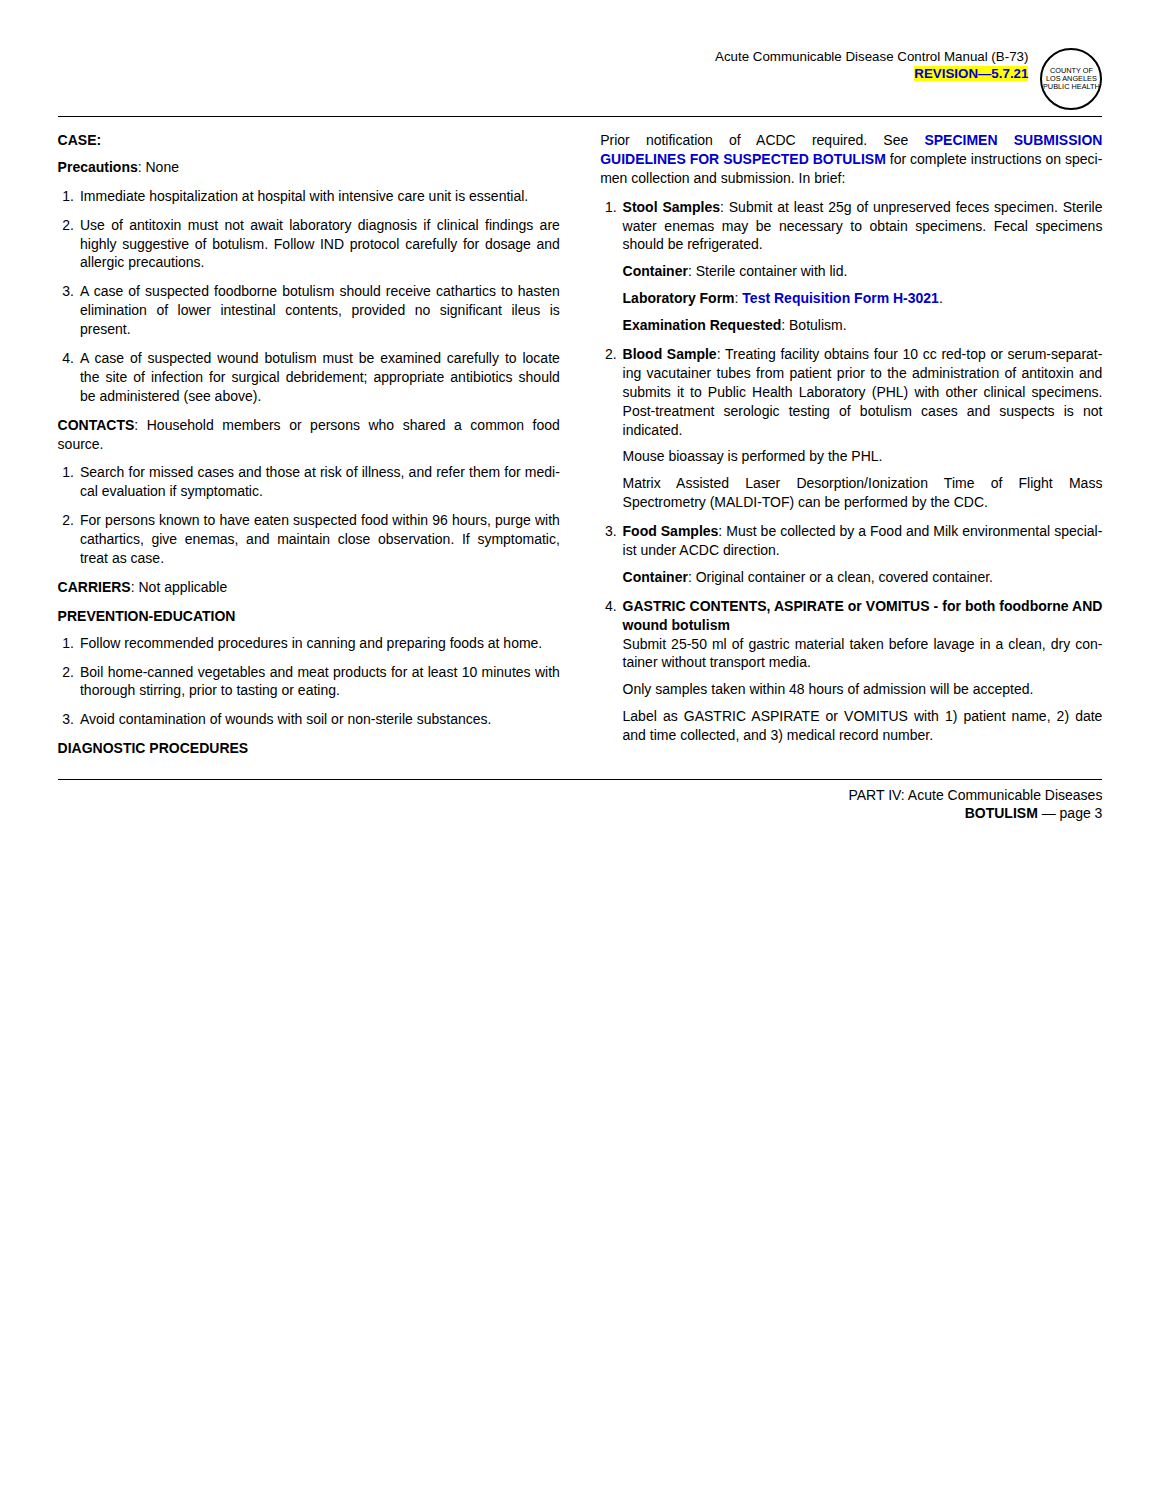Acute Communicable Disease Control Manual (B-73)
REVISION—5.7.21
COUNTY OF LOS ANGELES
PUBLIC HEALTH
Case:
Precautions: None
Immediate hospitalization at hospital with intensive care unit is essential.
Use of antitoxin must not await laboratory diagnosis if clinical findings are highly suggestive of botulism. Follow IND protocol carefully for dosage and allergic precautions.
A case of suspected foodborne botulism should receive cathartics to hasten elimination of lower intestinal contents, provided no significant ileus is present.
A case of suspected wound botulism must be examined carefully to locate the site of infection for surgical debridement; appropriate antibiotics should be administered (see above).
CONTACTS: Household members or persons who shared a common food source.
Search for missed cases and those at risk of illness, and refer them for medical evaluation if symptomatic.
For persons known to have eaten suspected food within 96 hours, purge with cathartics, give enemas, and maintain close observation. If symptomatic, treat as case.
CARRIERS: Not applicable
Prevention-Education
Follow recommended procedures in canning and preparing foods at home.
Boil home-canned vegetables and meat products for at least 10 minutes with thorough stirring, prior to tasting or eating.
Avoid contamination of wounds with soil or non-sterile substances.
Diagnostic Procedures
Prior notification of ACDC required. See SPECIMEN SUBMISSION GUIDELINES FOR SUSPECTED BOTULISM for complete instructions on specimen collection and submission. In brief:
Stool Samples: Submit at least 25g of unpreserved feces specimen. Sterile water enemas may be necessary to obtain specimens. Fecal specimens should be refrigerated.
Container: Sterile container with lid.
Laboratory Form: Test Requisition Form H-3021.
Examination Requested: Botulism.
Blood Sample: Treating facility obtains four 10 cc red-top or serum-separating vacutainer tubes from patient prior to the administration of antitoxin and submits it to Public Health Laboratory (PHL) with other clinical specimens. Post-treatment serologic testing of botulism cases and suspects is not indicated.
Mouse bioassay is performed by the PHL.
Matrix Assisted Laser Desorption/Ionization Time of Flight Mass Spectrometry (MALDI-TOF) can be performed by the CDC.
Food Samples: Must be collected by a Food and Milk environmental specialist under ACDC direction.
Container: Original container or a clean, covered container.
GASTRIC CONTENTS, ASPIRATE or VOMITUS - for both foodborne AND wound botulism
Submit 25-50 ml of gastric material taken before lavage in a clean, dry container without transport media.
Only samples taken within 48 hours of admission will be accepted.
Label as GASTRIC ASPIRATE or VOMITUS with 1) patient name, 2) date and time collected, and 3) medical record number.
PART IV: Acute Communicable Diseases
BOTULISM — page 3